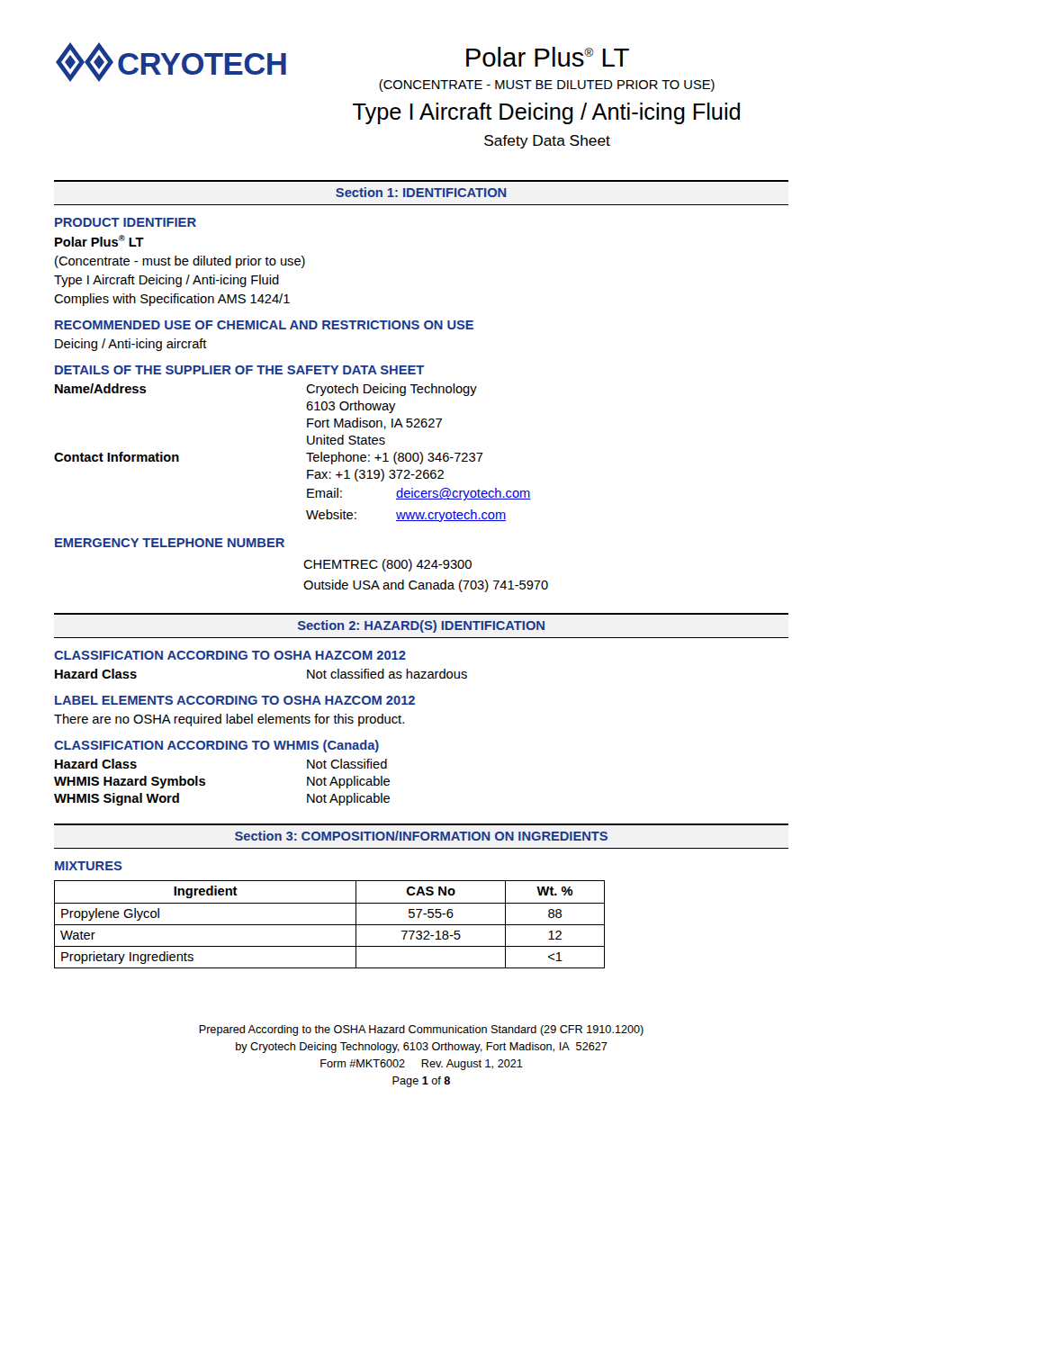CRYOTECH
Polar Plus® LT
(CONCENTRATE - MUST BE DILUTED PRIOR TO USE)
Type I Aircraft Deicing / Anti-icing Fluid
Safety Data Sheet
Section 1: IDENTIFICATION
PRODUCT IDENTIFIER
Polar Plus® LT
(Concentrate - must be diluted prior to use)
Type I Aircraft Deicing / Anti-icing Fluid
Complies with Specification AMS 1424/1
RECOMMENDED USE OF CHEMICAL AND RESTRICTIONS ON USE
Deicing / Anti-icing aircraft
DETAILS OF THE SUPPLIER OF THE SAFETY DATA SHEET
| Name/Address | Cryotech Deicing Technology |
| | 6103 Orthoway |
| | Fort Madison, IA 52627 |
| | United States |
| Contact Information | Telephone: +1 (800) 346-7237 |
| | Fax: +1 (319) 372-2662 |
| | / Email: / deicers@cryotech.com / |
| | / Website: / www.cryotech.com / |
EMERGENCY TELEPHONE NUMBER
| | CHEMTREC (800) 424-9300 |
| | Outside USA and Canada (703) 741-5970 |
Section 2: HAZARD(S) IDENTIFICATION
CLASSIFICATION ACCORDING TO OSHA HAZCOM 2012
| Hazard Class | Not classified as hazardous |
LABEL ELEMENTS ACCORDING TO OSHA HAZCOM 2012
There are no OSHA required label elements for this product.
CLASSIFICATION ACCORDING TO WHMIS (Canada)
| Hazard Class | Not Classified |
| WHMIS Hazard Symbols | Not Applicable |
| WHMIS Signal Word | Not Applicable |
Section 3: COMPOSITION/INFORMATION ON INGREDIENTS
MIXTURES
| Ingredient | CAS No | Wt. % |
| --- | --- | --- |
| Propylene Glycol | 57-55-6 | 88 |
| Water | 7732-18-5 | 12 |
| Proprietary Ingredients | | <1 |
Prepared According to the OSHA Hazard Communication Standard (29 CFR 1910.1200)
by Cryotech Deicing Technology, 6103 Orthoway, Fort Madison, IA 52627
Form #MKT6002 Rev. August 1, 2021
Page 1 of 8